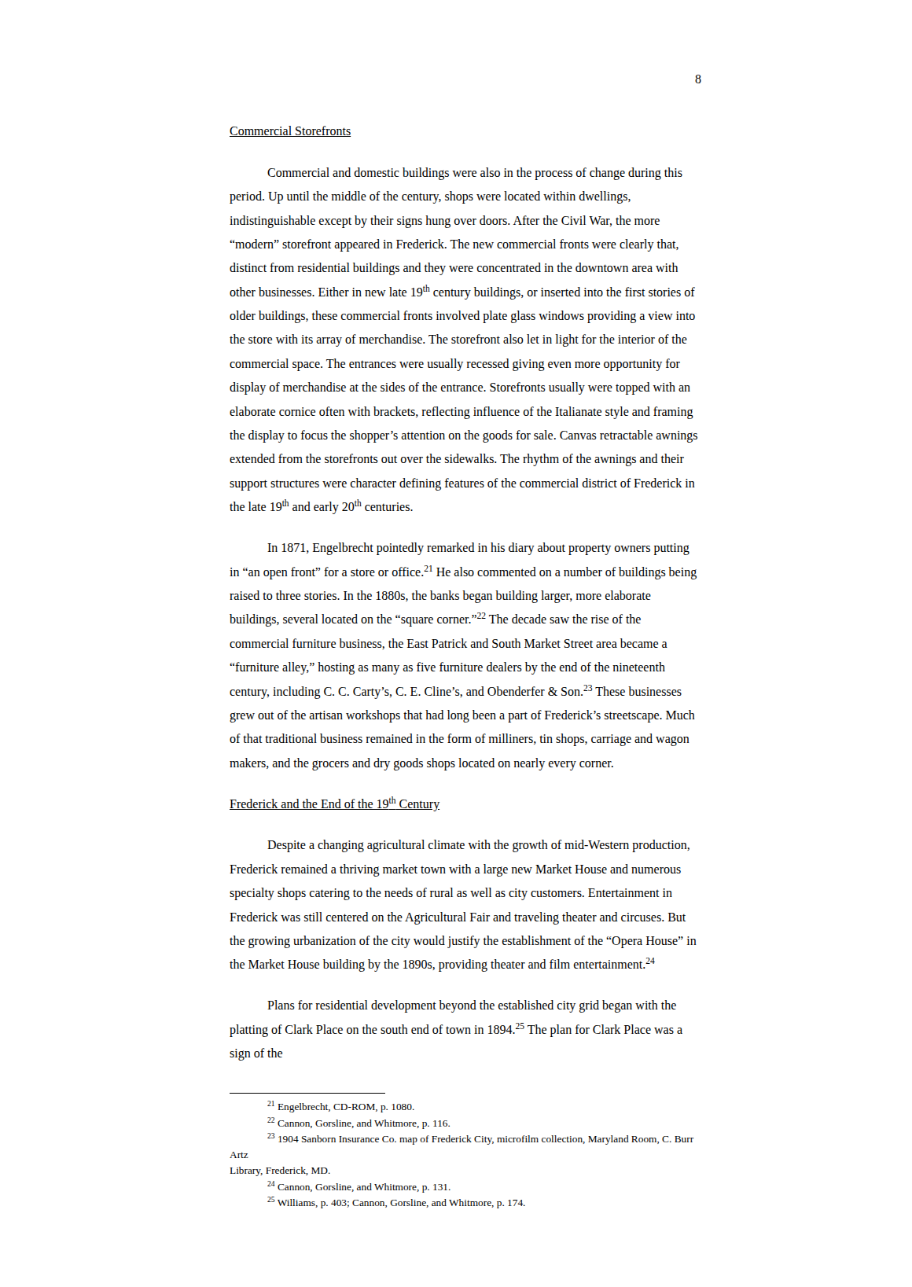8
Commercial Storefronts
Commercial and domestic buildings were also in the process of change during this period. Up until the middle of the century, shops were located within dwellings, indistinguishable except by their signs hung over doors. After the Civil War, the more “modern” storefront appeared in Frederick. The new commercial fronts were clearly that, distinct from residential buildings and they were concentrated in the downtown area with other businesses. Either in new late 19th century buildings, or inserted into the first stories of older buildings, these commercial fronts involved plate glass windows providing a view into the store with its array of merchandise. The storefront also let in light for the interior of the commercial space. The entrances were usually recessed giving even more opportunity for display of merchandise at the sides of the entrance. Storefronts usually were topped with an elaborate cornice often with brackets, reflecting influence of the Italianate style and framing the display to focus the shopper’s attention on the goods for sale. Canvas retractable awnings extended from the storefronts out over the sidewalks. The rhythm of the awnings and their support structures were character defining features of the commercial district of Frederick in the late 19th and early 20th centuries.
In 1871, Engelbrecht pointedly remarked in his diary about property owners putting in “an open front” for a store or office.21 He also commented on a number of buildings being raised to three stories. In the 1880s, the banks began building larger, more elaborate buildings, several located on the “square corner.”22 The decade saw the rise of the commercial furniture business, the East Patrick and South Market Street area became a “furniture alley,” hosting as many as five furniture dealers by the end of the nineteenth century, including C. C. Carty’s, C. E. Cline’s, and Obenderfer & Son.23 These businesses grew out of the artisan workshops that had long been a part of Frederick’s streetscape. Much of that traditional business remained in the form of milliners, tin shops, carriage and wagon makers, and the grocers and dry goods shops located on nearly every corner.
Frederick and the End of the 19th Century
Despite a changing agricultural climate with the growth of mid-Western production, Frederick remained a thriving market town with a large new Market House and numerous specialty shops catering to the needs of rural as well as city customers. Entertainment in Frederick was still centered on the Agricultural Fair and traveling theater and circuses. But the growing urbanization of the city would justify the establishment of the “Opera House” in the Market House building by the 1890s, providing theater and film entertainment.24
Plans for residential development beyond the established city grid began with the platting of Clark Place on the south end of town in 1894.25 The plan for Clark Place was a sign of the
21 Engelbrecht, CD-ROM, p. 1080.
22 Cannon, Gorsline, and Whitmore, p. 116.
23 1904 Sanborn Insurance Co. map of Frederick City, microfilm collection, Maryland Room, C. Burr Artz
Library, Frederick, MD.
24 Cannon, Gorsline, and Whitmore, p. 131.
25 Williams, p. 403; Cannon, Gorsline, and Whitmore, p. 174.